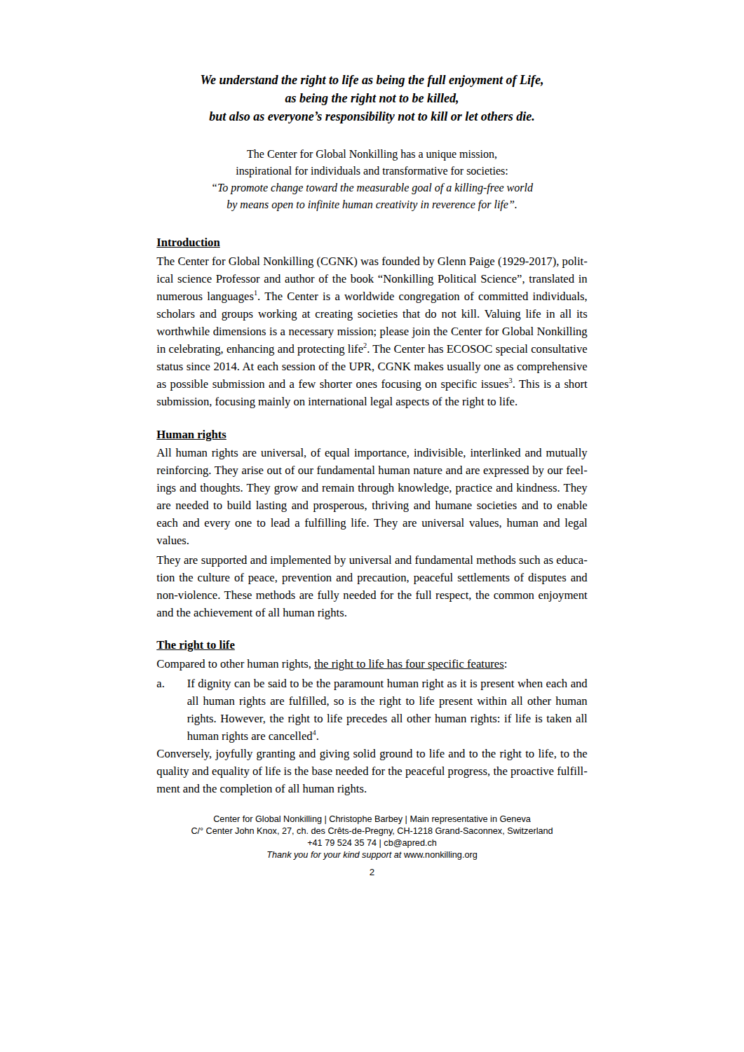We understand the right to life as being the full enjoyment of Life,
as being the right not to be killed,
but also as everyone’s responsibility not to kill or let others die.
The Center for Global Nonkilling has a unique mission,
inspirational for individuals and transformative for societies:
“To promote change toward the measurable goal of a killing-free world
by means open to infinite human creativity in reverence for life”.
Introduction
The Center for Global Nonkilling (CGNK) was founded by Glenn Paige (1929-2017), political science Professor and author of the book “Nonkilling Political Science”, translated in numerous languages1. The Center is a worldwide congregation of committed individuals, scholars and groups working at creating societies that do not kill. Valuing life in all its worthwhile dimensions is a necessary mission; please join the Center for Global Nonkilling in celebrating, enhancing and protecting life2. The Center has ECOSOC special consultative status since 2014. At each session of the UPR, CGNK makes usually one as comprehensive as possible submission and a few shorter ones focusing on specific issues3. This is a short submission, focusing mainly on international legal aspects of the right to life.
Human rights
All human rights are universal, of equal importance, indivisible, interlinked and mutually reinforcing. They arise out of our fundamental human nature and are expressed by our feelings and thoughts. They grow and remain through knowledge, practice and kindness. They are needed to build lasting and prosperous, thriving and humane societies and to enable each and every one to lead a fulfilling life. They are universal values, human and legal values.
They are supported and implemented by universal and fundamental methods such as education the culture of peace, prevention and precaution, peaceful settlements of disputes and non-violence. These methods are fully needed for the full respect, the common enjoyment and the achievement of all human rights.
The right to life
Compared to other human rights, the right to life has four specific features:
a. If dignity can be said to be the paramount human right as it is present when each and all human rights are fulfilled, so is the right to life present within all other human rights. However, the right to life precedes all other human rights: if life is taken all human rights are cancelled4.
Conversely, joyfully granting and giving solid ground to life and to the right to life, to the quality and equality of life is the base needed for the peaceful progress, the proactive fulfillment and the completion of all human rights.
Center for Global Nonkilling | Christophe Barbey | Main representative in Geneva
C/° Center John Knox, 27, ch. des Crêts-de-Pregny, CH-1218 Grand-Saconnex, Switzerland
+41 79 524 35 74 | cb@apred.ch
Thank you for your kind support at www.nonkilling.org
2